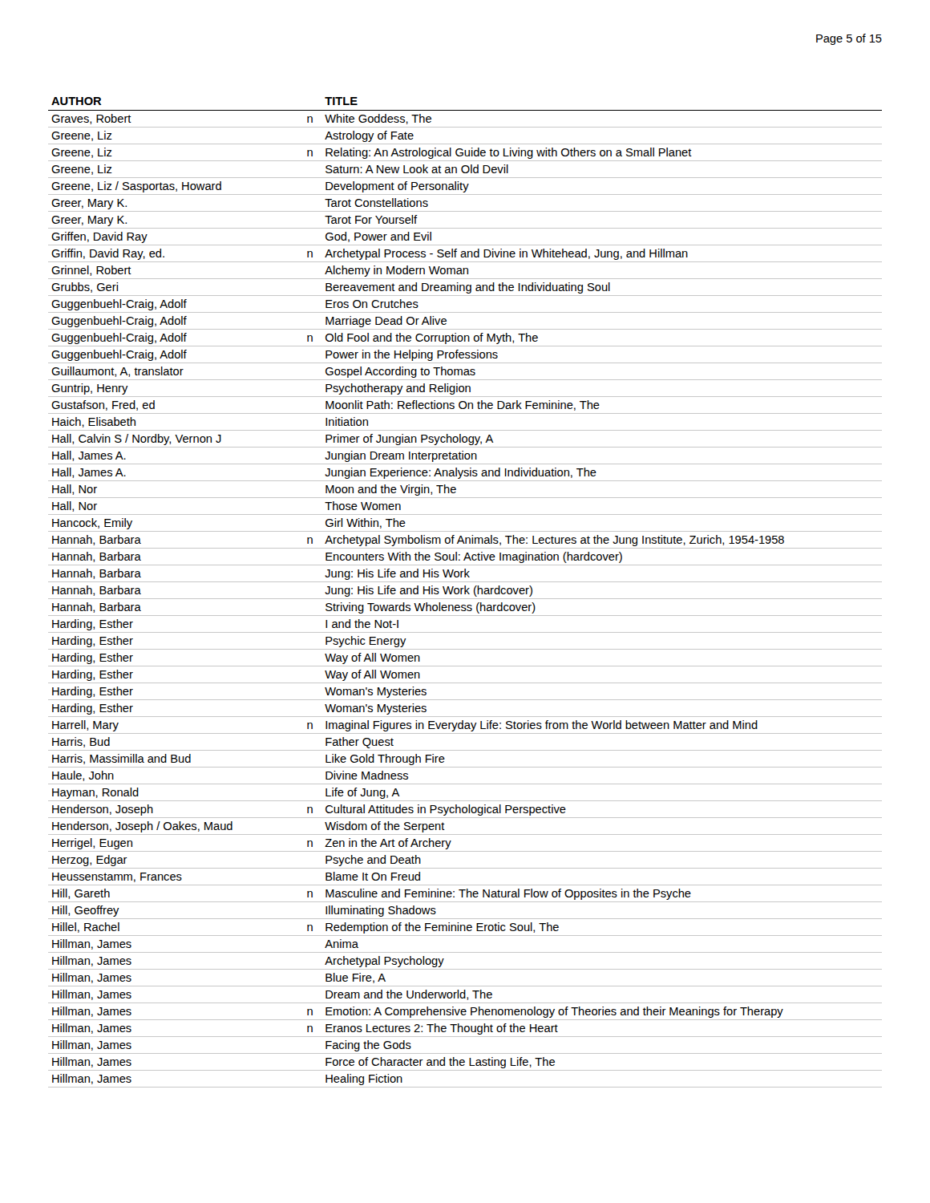Page 5 of 15
| AUTHOR | | TITLE |
| --- | --- | --- |
| Graves, Robert | n | White Goddess, The |
| Greene, Liz | | Astrology of Fate |
| Greene, Liz | n | Relating: An Astrological Guide to Living with Others on a Small Planet |
| Greene, Liz | | Saturn: A New Look at an Old Devil |
| Greene, Liz / Sasportas, Howard | | Development of Personality |
| Greer, Mary K. | | Tarot Constellations |
| Greer, Mary K. | | Tarot For Yourself |
| Griffen, David Ray | | God, Power and Evil |
| Griffin, David Ray, ed. | n | Archetypal Process - Self and Divine in Whitehead, Jung, and Hillman |
| Grinnel, Robert | | Alchemy in Modern Woman |
| Grubbs, Geri | | Bereavement and Dreaming and the Individuating Soul |
| Guggenbuehl-Craig, Adolf | | Eros On Crutches |
| Guggenbuehl-Craig, Adolf | | Marriage Dead Or Alive |
| Guggenbuehl-Craig, Adolf | n | Old Fool and the Corruption of Myth, The |
| Guggenbuehl-Craig, Adolf | | Power in the Helping Professions |
| Guillaumont, A, translator | | Gospel According to Thomas |
| Guntrip, Henry | | Psychotherapy and Religion |
| Gustafson, Fred, ed | | Moonlit Path: Reflections On the Dark Feminine, The |
| Haich, Elisabeth | | Initiation |
| Hall, Calvin S / Nordby, Vernon J | | Primer of Jungian Psychology, A |
| Hall, James A. | | Jungian Dream Interpretation |
| Hall, James A. | | Jungian Experience: Analysis and Individuation, The |
| Hall, Nor | | Moon and the Virgin, The |
| Hall, Nor | | Those Women |
| Hancock, Emily | | Girl Within, The |
| Hannah, Barbara | n | Archetypal Symbolism of Animals, The: Lectures at the Jung Institute, Zurich, 1954-1958 |
| Hannah, Barbara | | Encounters With the Soul: Active Imagination (hardcover) |
| Hannah, Barbara | | Jung: His Life and His Work |
| Hannah, Barbara | | Jung: His Life and His Work (hardcover) |
| Hannah, Barbara | | Striving Towards Wholeness (hardcover) |
| Harding, Esther | | I and the Not-I |
| Harding, Esther | | Psychic Energy |
| Harding, Esther | | Way of All Women |
| Harding, Esther | | Way of All Women |
| Harding, Esther | | Woman's Mysteries |
| Harding, Esther | | Woman's Mysteries |
| Harrell, Mary | n | Imaginal Figures in Everyday Life: Stories from the World between Matter and Mind |
| Harris, Bud | | Father Quest |
| Harris, Massimilla and Bud | | Like Gold Through Fire |
| Haule, John | | Divine Madness |
| Hayman, Ronald | | Life of Jung, A |
| Henderson, Joseph | n | Cultural Attitudes in Psychological Perspective |
| Henderson, Joseph / Oakes, Maud | | Wisdom of the Serpent |
| Herrigel, Eugen | n | Zen in the Art of Archery |
| Herzog, Edgar | | Psyche and Death |
| Heussenstamm, Frances | | Blame It On Freud |
| Hill, Gareth | n | Masculine and Feminine: The Natural Flow of Opposites in the Psyche |
| Hill, Geoffrey | | Illuminating Shadows |
| Hillel, Rachel | n | Redemption of the Feminine Erotic Soul, The |
| Hillman, James | | Anima |
| Hillman, James | | Archetypal Psychology |
| Hillman, James | | Blue Fire, A |
| Hillman, James | | Dream and the Underworld, The |
| Hillman, James | n | Emotion: A Comprehensive Phenomenology of Theories and their Meanings for Therapy |
| Hillman, James | n | Eranos Lectures 2: The Thought of the Heart |
| Hillman, James | | Facing the Gods |
| Hillman, James | | Force of Character and the Lasting Life, The |
| Hillman, James | | Healing Fiction |